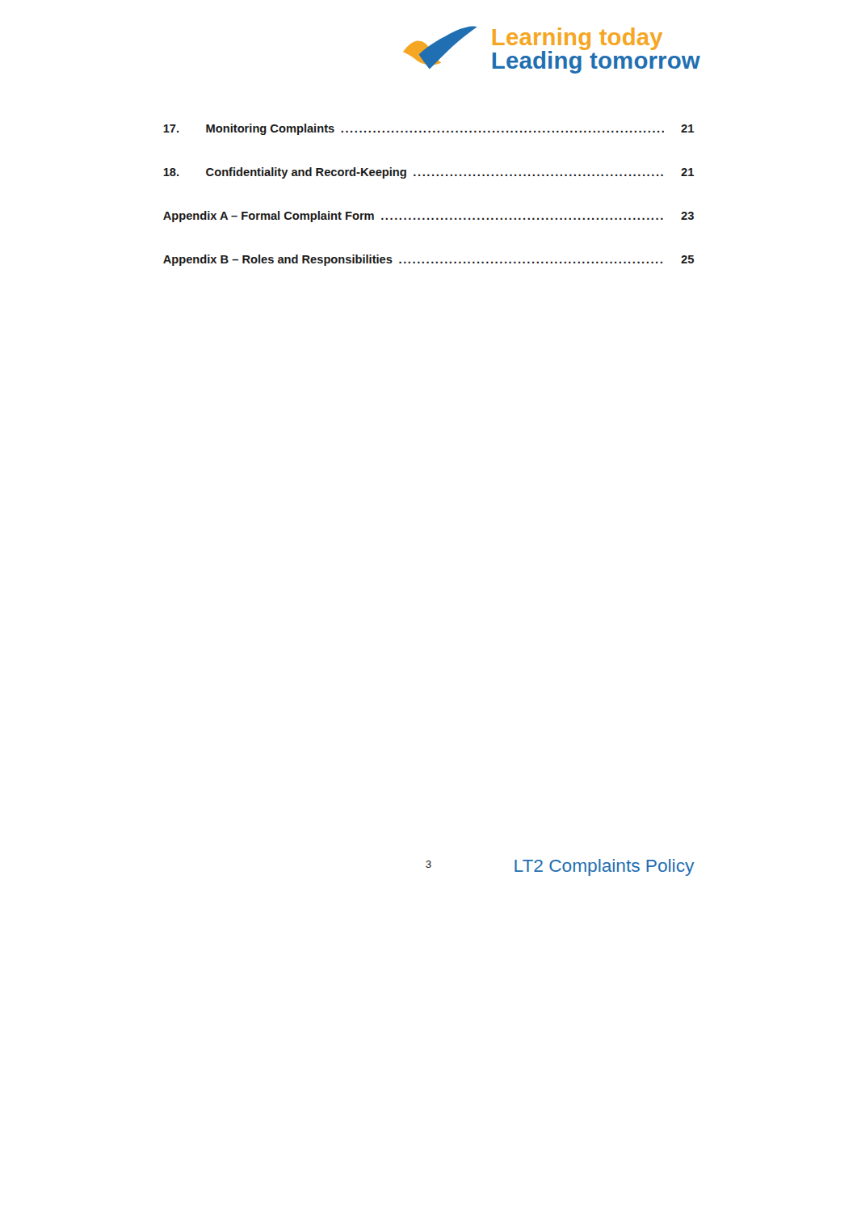Learning today
Leading tomorrow
17. Monitoring Complaints 21
18. Confidentiality and Record-Keeping 21
Appendix A – Formal Complaint Form 23
Appendix B – Roles and Responsibilities 25
3
LT2 Complaints Policy